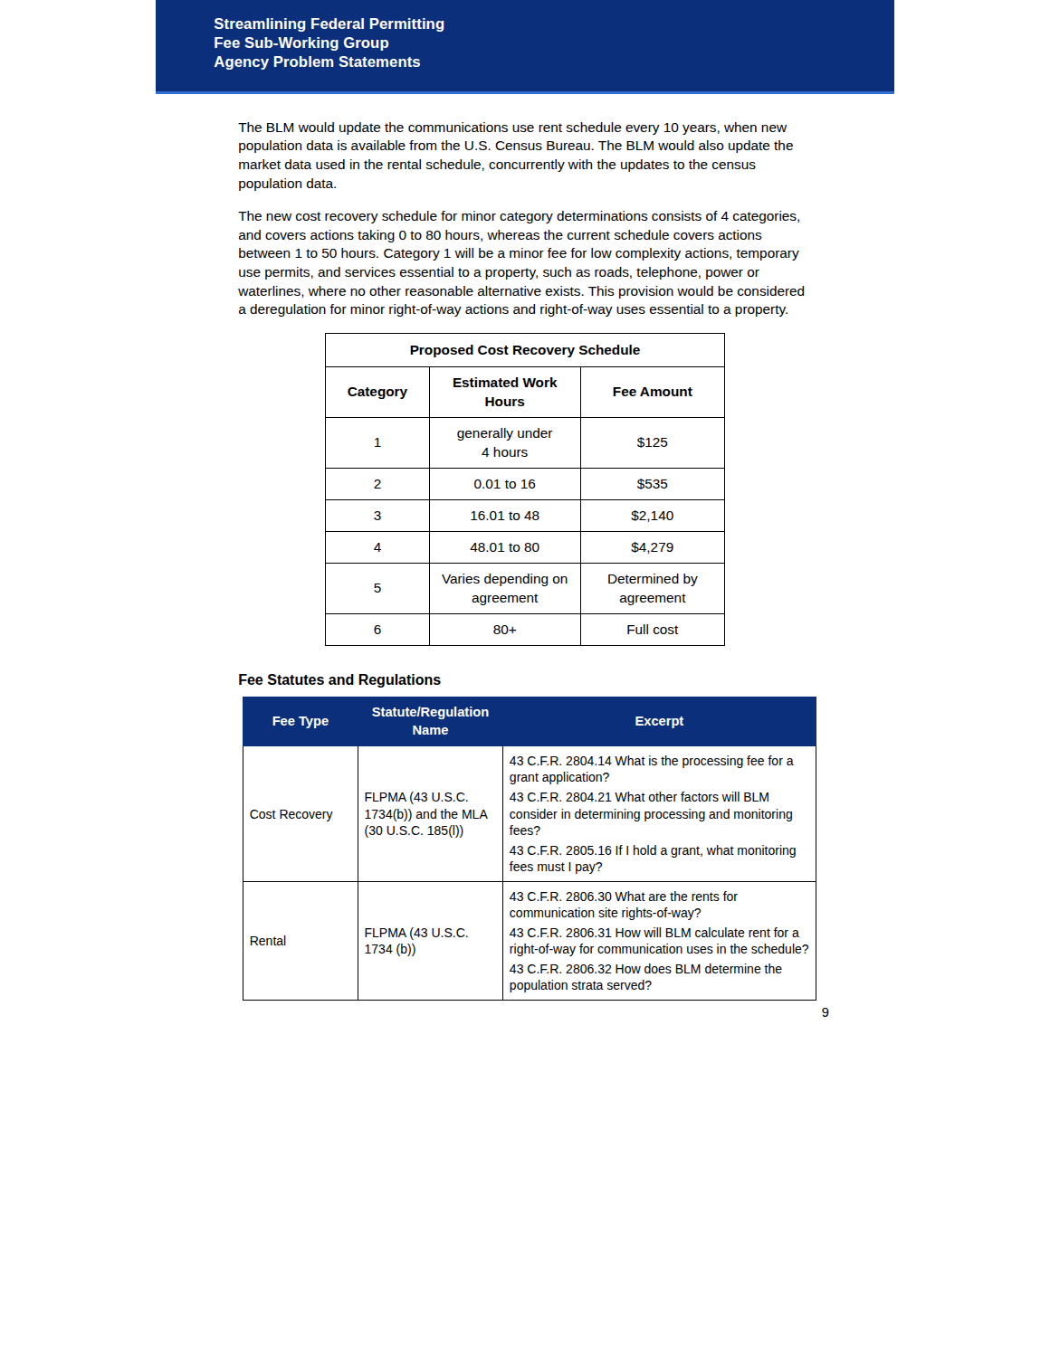Streamlining Federal Permitting
Fee Sub-Working Group
Agency Problem Statements
The BLM would update the communications use rent schedule every 10 years, when new population data is available from the U.S. Census Bureau. The BLM would also update the market data used in the rental schedule, concurrently with the updates to the census population data.
The new cost recovery schedule for minor category determinations consists of 4 categories, and covers actions taking 0 to 80 hours, whereas the current schedule covers actions between 1 to 50 hours. Category 1 will be a minor fee for low complexity actions, temporary use permits, and services essential to a property, such as roads, telephone, power or waterlines, where no other reasonable alternative exists. This provision would be considered a deregulation for minor right-of-way actions and right-of-way uses essential to a property.
| Proposed Cost Recovery Schedule |
| Category | Estimated Work Hours | Fee Amount |
| 1 | generally under 4 hours | $125 |
| 2 | 0.01 to 16 | $535 |
| 3 | 16.01 to 48 | $2,140 |
| 4 | 48.01 to 80 | $4,279 |
| 5 | Varies depending on agreement | Determined by agreement |
| 6 | 80+ | Full cost |
Fee Statutes and Regulations
| Fee Type | Statute/Regulation Name | Excerpt |
| --- | --- | --- |
| Cost Recovery | FLPMA (43 U.S.C. 1734(b)) and the MLA (30 U.S.C. 185(l)) | 43 C.F.R. 2804.14 What is the processing fee for a grant application? 43 C.F.R. 2804.21 What other factors will BLM consider in determining processing and monitoring fees? 43 C.F.R. 2805.16 If I hold a grant, what monitoring fees must I pay? |
| Rental | FLPMA (43 U.S.C. 1734 (b)) | 43 C.F.R. 2806.30 What are the rents for communication site rights-of-way? 43 C.F.R. 2806.31 How will BLM calculate rent for a right-of-way for communication uses in the schedule? 43 C.F.R. 2806.32 How does BLM determine the population strata served? |
9